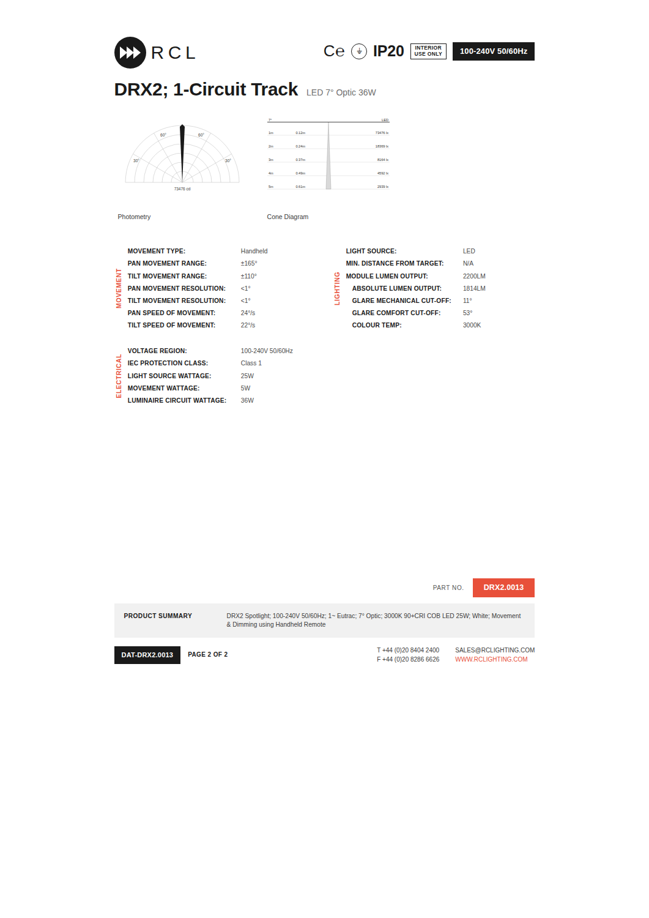RCL
C℮
⏚
IP20
INTERIOR
USE ONLY
100-240V 50/60Hz
DRX2; 1-Circuit Track LED 7° Optic 36W
60° 60° 30° 30° 73476 cd
Photometry
7° LED 1m 0.12m 73476 lx 2m 0.24m 18369 lx 3m 0.37m 8164 lx 4m 0.49m 4592 lx 5m 0.61m 2939 lx
Cone Diagram
MOVEMENT
| MOVEMENT TYPE: | Handheld |
| PAN MOVEMENT RANGE: | ±165° |
| TILT MOVEMENT RANGE: | ±110° |
| PAN MOVEMENT RESOLUTION: | <1° |
| TILT MOVEMENT RESOLUTION: | <1° |
| PAN SPEED OF MOVEMENT: | 24°/s |
| TILT SPEED OF MOVEMENT: | 22°/s |
ELECTRICAL
| VOLTAGE REGION: | 100-240V 50/60Hz |
| IEC PROTECTION CLASS: | Class 1 |
| LIGHT SOURCE WATTAGE: | 25W |
| MOVEMENT WATTAGE: | 5W |
| LUMINAIRE CIRCUIT WATTAGE: | 36W |
LIGHTING
| LIGHT SOURCE: | LED |
| MIN. DISTANCE FROM TARGET: | N/A |
| MODULE LUMEN OUTPUT: | 2200LM |
| ABSOLUTE LUMEN OUTPUT: | 1814LM |
| GLARE MECHANICAL CUT-OFF: | 11° |
| GLARE COMFORT CUT-OFF: | 53° |
| COLOUR TEMP: | 3000K |
PART NO.
DRX2.0013
PRODUCT SUMMARY
DRX2 Spotlight; 100-240V 50/60Hz; 1~ Eutrac; 7° Optic; 3000K 90+CRI COB LED 25W; White; Movement & Dimming using Handheld Remote
DAT-DRX2.0013
PAGE 2 OF 2
T +44 (0)20 8404 2400 SALES@RCLIGHTING.COM F +44 (0)20 8286 6626 WWW.RCLIGHTING.COM